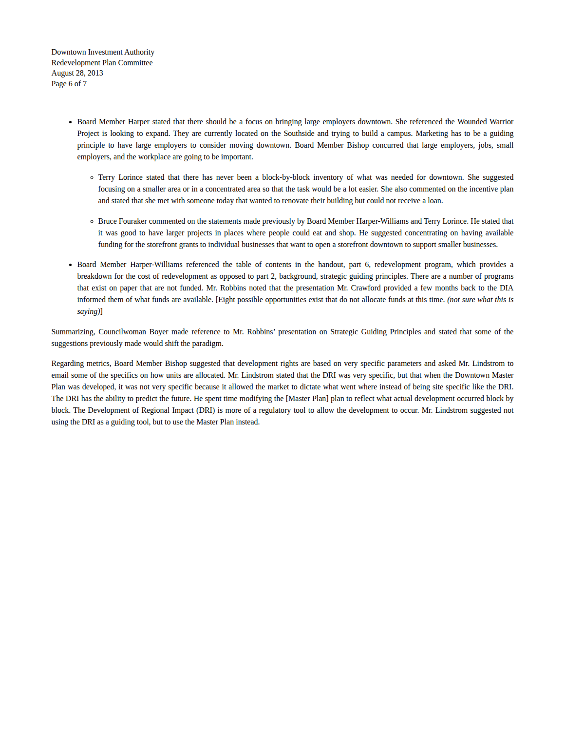Downtown Investment Authority
Redevelopment Plan Committee
August 28, 2013
Page 6 of 7
Board Member Harper stated that there should be a focus on bringing large employers downtown. She referenced the Wounded Warrior Project is looking to expand. They are currently located on the Southside and trying to build a campus. Marketing has to be a guiding principle to have large employers to consider moving downtown. Board Member Bishop concurred that large employers, jobs, small employers, and the workplace are going to be important.
Terry Lorince stated that there has never been a block-by-block inventory of what was needed for downtown. She suggested focusing on a smaller area or in a concentrated area so that the task would be a lot easier. She also commented on the incentive plan and stated that she met with someone today that wanted to renovate their building but could not receive a loan.
Bruce Fouraker commented on the statements made previously by Board Member Harper-Williams and Terry Lorince. He stated that it was good to have larger projects in places where people could eat and shop. He suggested concentrating on having available funding for the storefront grants to individual businesses that want to open a storefront downtown to support smaller businesses.
Board Member Harper-Williams referenced the table of contents in the handout, part 6, redevelopment program, which provides a breakdown for the cost of redevelopment as opposed to part 2, background, strategic guiding principles. There are a number of programs that exist on paper that are not funded. Mr. Robbins noted that the presentation Mr. Crawford provided a few months back to the DIA informed them of what funds are available. [Eight possible opportunities exist that do not allocate funds at this time. (not sure what this is saying)]
Summarizing, Councilwoman Boyer made reference to Mr. Robbins’ presentation on Strategic Guiding Principles and stated that some of the suggestions previously made would shift the paradigm.
Regarding metrics, Board Member Bishop suggested that development rights are based on very specific parameters and asked Mr. Lindstrom to email some of the specifics on how units are allocated. Mr. Lindstrom stated that the DRI was very specific, but that when the Downtown Master Plan was developed, it was not very specific because it allowed the market to dictate what went where instead of being site specific like the DRI. The DRI has the ability to predict the future. He spent time modifying the [Master Plan] plan to reflect what actual development occurred block by block. The Development of Regional Impact (DRI) is more of a regulatory tool to allow the development to occur. Mr. Lindstrom suggested not using the DRI as a guiding tool, but to use the Master Plan instead.